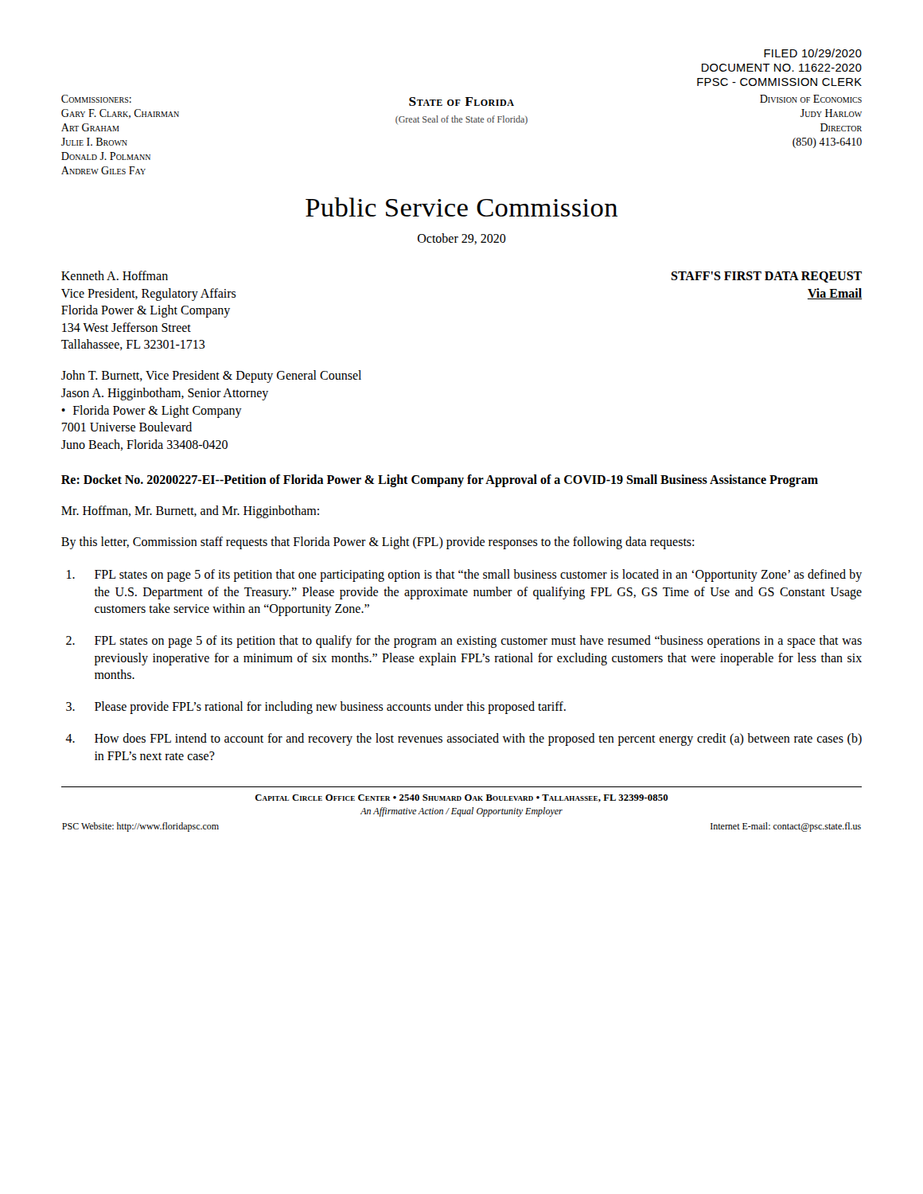FILED 10/29/2020
DOCUMENT NO. 11622-2020
FPSC - COMMISSION CLERK
| Commissioners: Gary F. Clark, Chairman Art Graham Julie I. Brown Donald J. Polmann Andrew Giles Fay | State of Florida (Great Seal of the State of Florida) | Division of Economics Judy Harlow Director (850) 413-6410 |
Public Service Commission
October 29, 2020
| Kenneth A. Hoffman Vice President, Regulatory Affairs Florida Power & Light Company 134 West Jefferson Street Tallahassee, FL 32301-1713 | STAFF'S FIRST DATA REQEUST Via Email |
John T. Burnett, Vice President & Deputy General Counsel
Jason A. Higginbotham, Senior Attorney
•Florida Power & Light Company
7001 Universe Boulevard
Juno Beach, Florida 33408-0420
Re: Docket No. 20200227-EI--Petition of Florida Power & Light Company for Approval of a COVID-19 Small Business Assistance Program
Mr. Hoffman, Mr. Burnett, and Mr. Higginbotham:
By this letter, Commission staff requests that Florida Power & Light (FPL) provide responses to the following data requests:
FPL states on page 5 of its petition that one participating option is that “the small business customer is located in an ‘Opportunity Zone’ as defined by the U.S. Department of the Treasury.” Please provide the approximate number of qualifying FPL GS, GS Time of Use and GS Constant Usage customers take service within an “Opportunity Zone.”
FPL states on page 5 of its petition that to qualify for the program an existing customer must have resumed “business operations in a space that was previously inoperative for a minimum of six months.” Please explain FPL’s rational for excluding customers that were inoperable for less than six months.
Please provide FPL’s rational for including new business accounts under this proposed tariff.
How does FPL intend to account for and recovery the lost revenues associated with the proposed ten percent energy credit (a) between rate cases (b) in FPL’s next rate case?
Capital Circle Office Center • 2540 Shumard Oak Boulevard • Tallahassee, FL 32399-0850
An Affirmative Action / Equal Opportunity Employer
| PSC Website: http://www.floridapsc.com | Internet E-mail: contact@psc.state.fl.us |